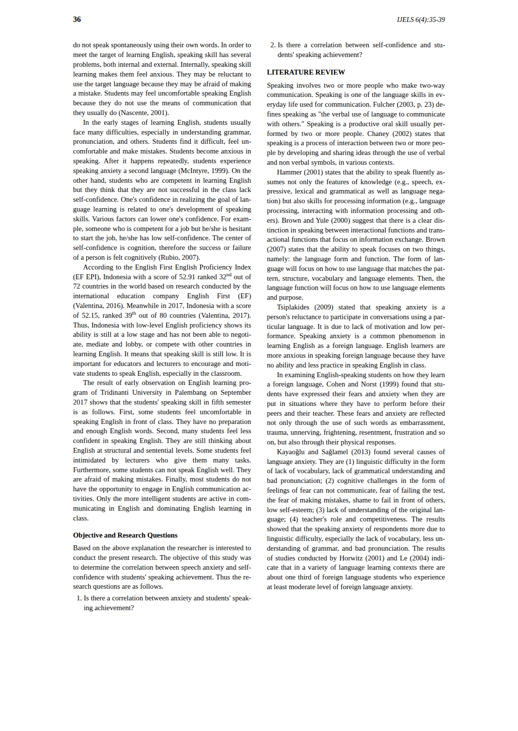36 IJELS 6(4):35-39
do not speak spontaneously using their own words. In order to meet the target of learning English, speaking skill has several problems, both internal and external. Internally, speaking skill learning makes them feel anxious. They may be reluctant to use the target language because they may be afraid of making a mistake. Students may feel uncomfortable speaking English because they do not use the means of communication that they usually do (Nascente, 2001).
In the early stages of learning English, students usually face many difficulties, especially in understanding grammar, pronunciation, and others. Students find it difficult, feel uncomfortable and make mistakes. Students become anxious in speaking. After it happens repeatedly, students experience speaking anxiety a second language (McIntyre, 1999). On the other hand, students who are competent in learning English but they think that they are not successful in the class lack self-confidence. One's confidence in realizing the goal of language learning is related to one's development of speaking skills. Various factors can lower one's confidence. For example, someone who is competent for a job but he/she is hesitant to start the job, he/she has low self-confidence. The center of self-confidence is cognition, therefore the success or failure of a person is felt cognitively (Rubio, 2007).
According to the English First English Proficiency Index (EF EPI), Indonesia with a score of 52.91 ranked 32nd out of 72 countries in the world based on research conducted by the international education company English First (EF) (Valentina, 2016). Meanwhile in 2017, Indonesia with a score of 52.15, ranked 39th out of 80 countries (Valentina, 2017). Thus, Indonesia with low-level English proficiency shows its ability is still at a low stage and has not been able to negotiate, mediate and lobby, or compete with other countries in learning English. It means that speaking skill is still low. It is important for educators and lecturers to encourage and motivate students to speak English, especially in the classroom.
The result of early observation on English learning program of Tridinanti University in Palembang on September 2017 shows that the students' speaking skill in fifth semester is as follows. First, some students feel uncomfortable in speaking English in front of class. They have no preparation and enough English words. Second, many students feel less confident in speaking English. They are still thinking about English at structural and sentential levels. Some students feel intimidated by lecturers who give them many tasks. Furthermore, some students can not speak English well. They are afraid of making mistakes. Finally, most students do not have the opportunity to engage in English communication activities. Only the more intelligent students are active in communicating in English and dominating English learning in class.
Objective and Research Questions
Based on the above explanation the researcher is interested to conduct the present research. The objective of this study was to determine the correlation between speech anxiety and self-confidence with students' speaking achievement. Thus the research questions are as follows.
Is there a correlation between anxiety and students' speaking achievement?
Is there a correlation between self-confidence and students' speaking achievement?
Literature Review
Speaking involves two or more people who make two-way communication. Speaking is one of the language skills in everyday life used for communication. Fulcher (2003, p. 23) defines speaking as "the verbal use of language to communicate with others." Speaking is a productive oral skill usually performed by two or more people. Chaney (2002) states that speaking is a process of interaction between two or more people by developing and sharing ideas through the use of verbal and non verbal symbols, in various contexts.
Hammer (2001) states that the ability to speak fluently assumes not only the features of knowledge (e.g., speech, expressive, lexical and grammatical as well as language negation) but also skills for processing information (e.g., language processing, interacting with information processing and others). Brown and Yule (2000) suggest that there is a clear distinction in speaking between interactional functions and transactional functions that focus on information exchange. Brown (2007) states that the ability to speak focuses on two things, namely: the language form and function. The form of language will focus on how to use language that matches the pattern, structure, vocabulary and language elements. Then, the language function will focus on how to use language elements and purpose.
Tsiplakides (2009) stated that speaking anxiety is a person's reluctance to participate in conversations using a particular language. It is due to lack of motivation and low performance. Speaking anxiety is a common phenomenon in learning English as a foreign language. English learners are more anxious in speaking foreign language because they have no ability and less practice in speaking English in class.
In examining English-speaking students on how they learn a foreign language, Cohen and Norst (1999) found that students have expressed their fears and anxiety when they are put in situations where they have to perform before their peers and their teacher. These fears and anxiety are reflected not only through the use of such words as embarrassment, trauma, unnerving, frightening, resentment, frustration and so on, but also through their physical responses.
Kayaoğlu and Sağlamel (2013) found several causes of language anxiety. They are (1) linguistic difficulty in the form of lack of vocabulary, lack of grammatical understanding and bad pronunciation; (2) cognitive challenges in the form of feelings of fear can not communicate, fear of failing the test, the fear of making mistakes, shame to fail in front of others, low self-esteem; (3) lack of understanding of the original language; (4) teacher's role and competitiveness. The results showed that the speaking anxiety of respondents more due to linguistic difficulty, especially the lack of vocabulary, less understanding of grammar, and bad pronunciation. The results of studies conducted by Horwitz (2001) and Le (2004) indicate that in a variety of language learning contexts there are about one third of foreign language students who experience at least moderate level of foreign language anxiety.